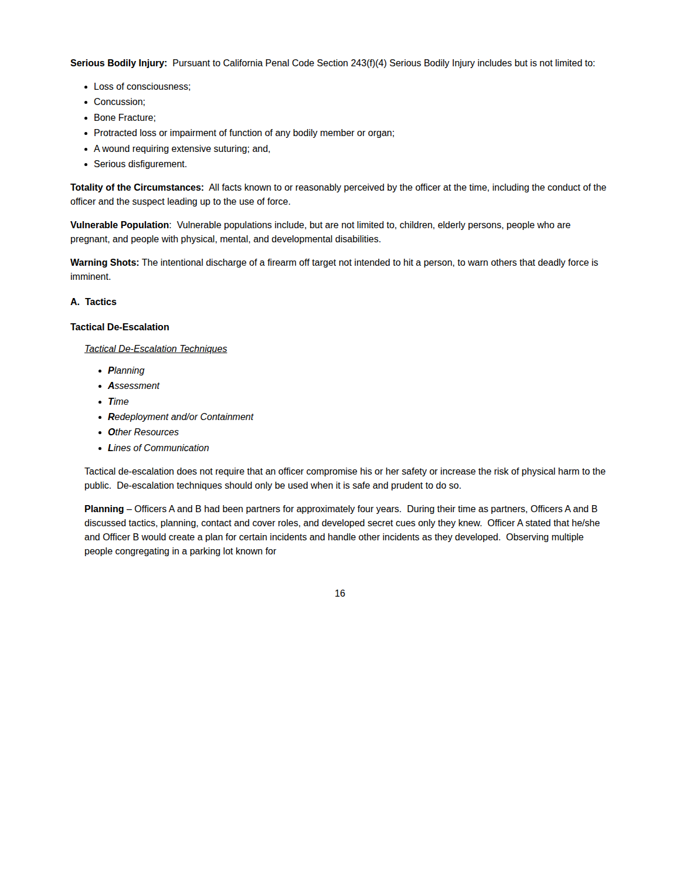Serious Bodily Injury: Pursuant to California Penal Code Section 243(f)(4) Serious Bodily Injury includes but is not limited to:
Loss of consciousness;
Concussion;
Bone Fracture;
Protracted loss or impairment of function of any bodily member or organ;
A wound requiring extensive suturing; and,
Serious disfigurement.
Totality of the Circumstances: All facts known to or reasonably perceived by the officer at the time, including the conduct of the officer and the suspect leading up to the use of force.
Vulnerable Population: Vulnerable populations include, but are not limited to, children, elderly persons, people who are pregnant, and people with physical, mental, and developmental disabilities.
Warning Shots: The intentional discharge of a firearm off target not intended to hit a person, to warn others that deadly force is imminent.
A. Tactics
Tactical De-Escalation
Tactical De-Escalation Techniques
Planning
Assessment
Time
Redeployment and/or Containment
Other Resources
Lines of Communication
Tactical de-escalation does not require that an officer compromise his or her safety or increase the risk of physical harm to the public. De-escalation techniques should only be used when it is safe and prudent to do so.
Planning – Officers A and B had been partners for approximately four years. During their time as partners, Officers A and B discussed tactics, planning, contact and cover roles, and developed secret cues only they knew. Officer A stated that he/she and Officer B would create a plan for certain incidents and handle other incidents as they developed. Observing multiple people congregating in a parking lot known for
16